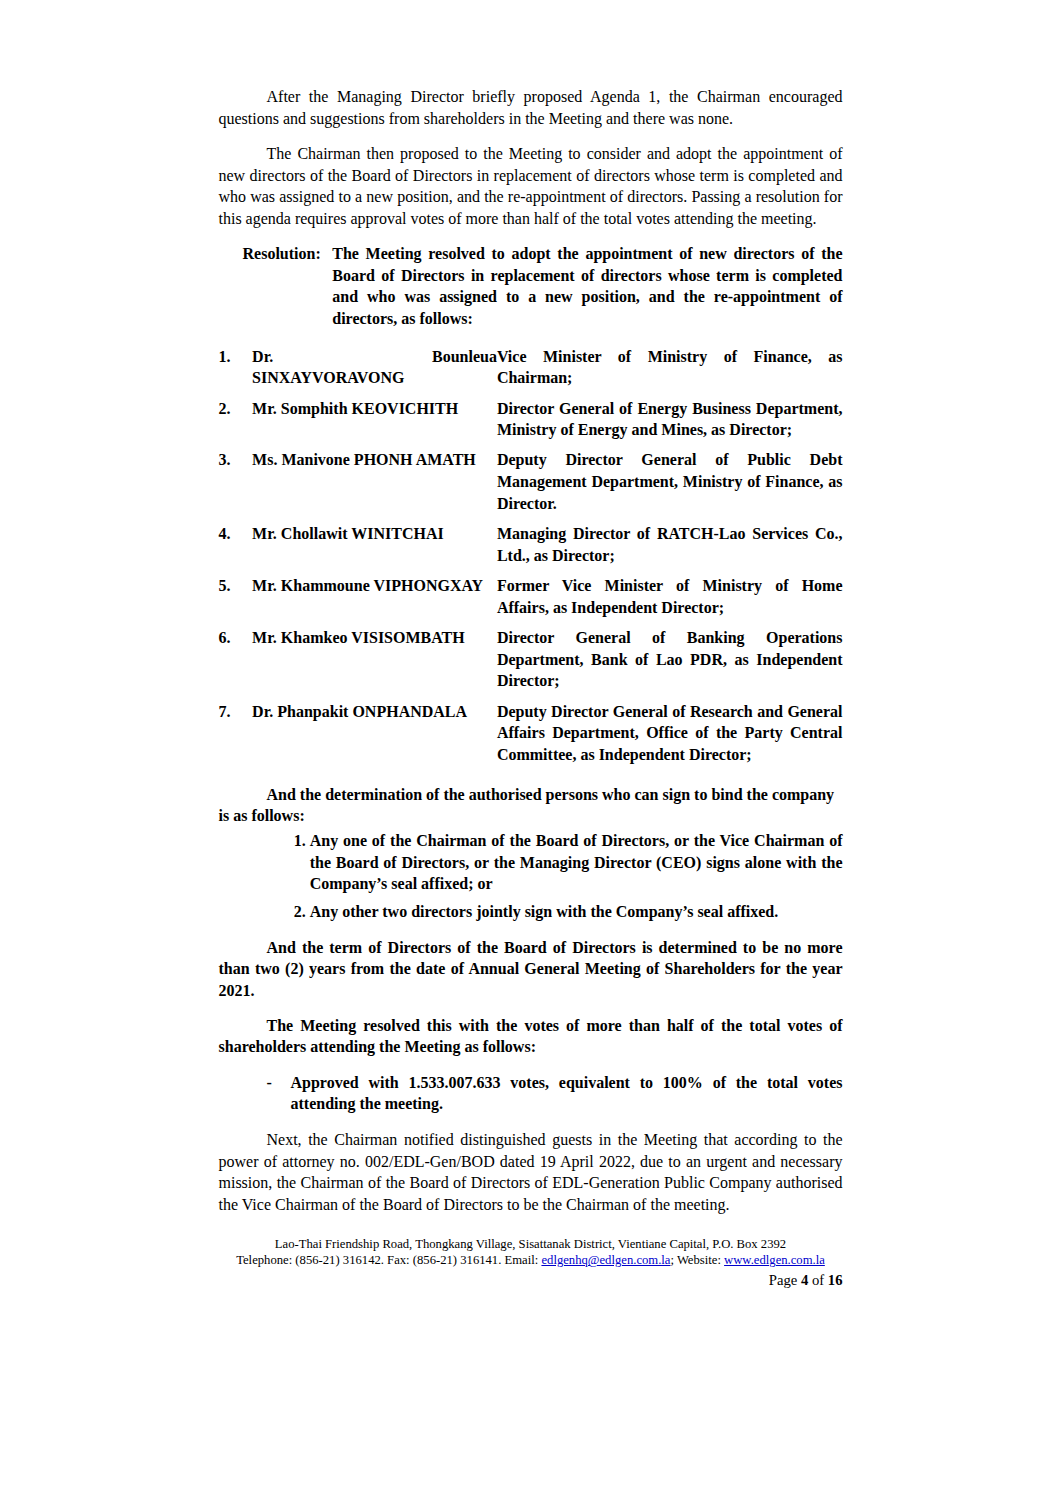After the Managing Director briefly proposed Agenda 1, the Chairman encouraged questions and suggestions from shareholders in the Meeting and there was none.
The Chairman then proposed to the Meeting to consider and adopt the appointment of new directors of the Board of Directors in replacement of directors whose term is completed and who was assigned to a new position, and the re-appointment of directors. Passing a resolution for this agenda requires approval votes of more than half of the total votes attending the meeting.
Resolution:
The Meeting resolved to adopt the appointment of new directors of the Board of Directors in replacement of directors whose term is completed and who was assigned to a new position, and the re-appointment of directors, as follows:
| 1. | Dr. Bounleua SINXAYVORAVONG | Vice Minister of Ministry of Finance, as Chairman; |
| 2. | Mr. Somphith KEOVICHITH | Director General of Energy Business Department, Ministry of Energy and Mines, as Director; |
| 3. | Ms. Manivone PHONH AMATH | Deputy Director General of Public Debt Management Department, Ministry of Finance, as Director. |
| 4. | Mr. Chollawit WINITCHAI | Managing Director of RATCH-Lao Services Co., Ltd., as Director; |
| 5. | Mr. Khammoune VIPHONGXAY | Former Vice Minister of Ministry of Home Affairs, as Independent Director; |
| 6. | Mr. Khamkeo VISISOMBATH | Director General of Banking Operations Department, Bank of Lao PDR, as Independent Director; |
| 7. | Dr. Phanpakit ONPHANDALA | Deputy Director General of Research and General Affairs Department, Office of the Party Central Committee, as Independent Director; |
And the determination of the authorised persons who can sign to bind the company
is as follows:
Any one of the Chairman of the Board of Directors, or the Vice Chairman of the Board of Directors, or the Managing Director (CEO) signs alone with the Company’s seal affixed; or
Any other two directors jointly sign with the Company’s seal affixed.
And the term of Directors of the Board of Directors is determined to be no more than two (2) years from the date of Annual General Meeting of Shareholders for the year 2021.
The Meeting resolved this with the votes of more than half of the total votes of shareholders attending the Meeting as follows:
Approved with 1.533.007.633 votes, equivalent to 100% of the total votes attending the meeting.
Next, the Chairman notified distinguished guests in the Meeting that according to the power of attorney no. 002/EDL-Gen/BOD dated 19 April 2022, due to an urgent and necessary mission, the Chairman of the Board of Directors of EDL-Generation Public Company authorised the Vice Chairman of the Board of Directors to be the Chairman of the meeting.
Lao-Thai Friendship Road, Thongkang Village, Sisattanak District, Vientiane Capital, P.O. Box 2392
Telephone: (856-21) 316142. Fax: (856-21) 316141. Email: edlgenhq@edlgen.com.la; Website: www.edlgen.com.la
Page 4 of 16